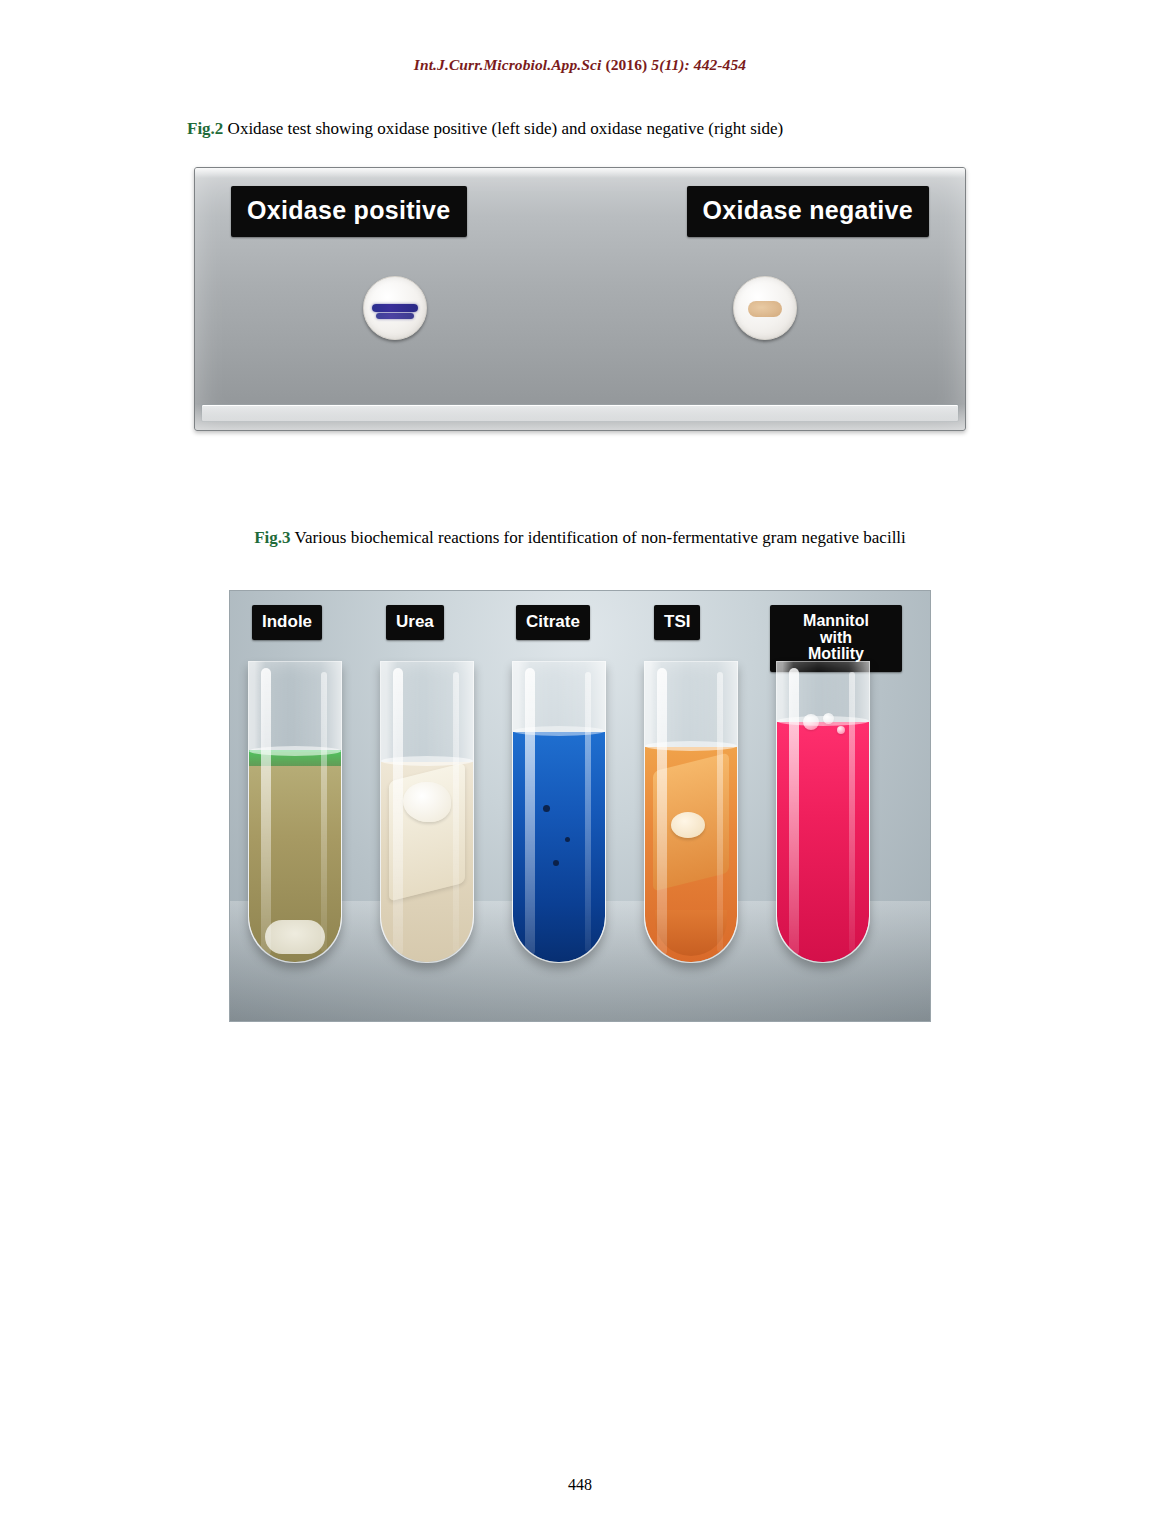Int.J.Curr.Microbiol.App.Sci (2016) 5(11): 442-454
Fig.2 Oxidase test showing oxidase positive (left side) and oxidase negative (right side)
Oxidase positive
Oxidase negative
Fig.3 Various biochemical reactions for identification of non-fermentative gram negative bacilli
Indole
Urea
Citrate
TSI
Mannitol
with
Motility
448